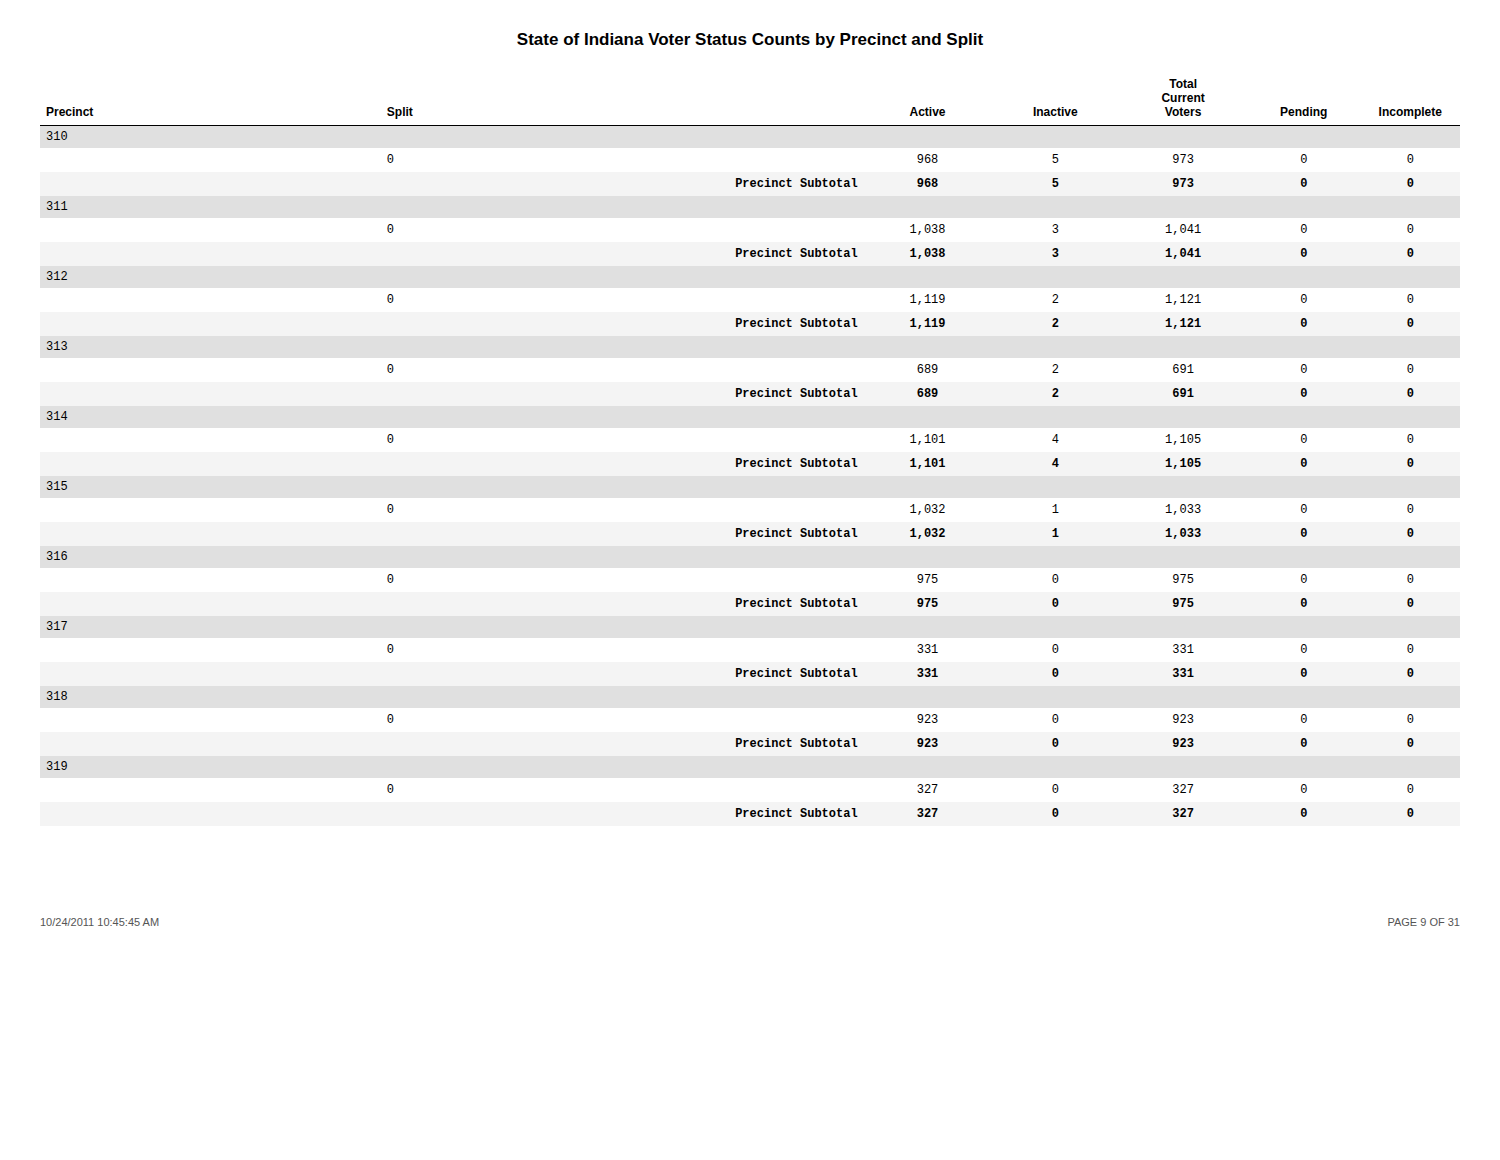State of Indiana Voter Status Counts by Precinct and Split
| Precinct | Split | | Active | Inactive | Total Current Voters | Pending | Incomplete |
| --- | --- | --- | --- | --- | --- | --- | --- |
| 310 | | | | | | | |
| | 0 | | 968 | 5 | 973 | 0 | 0 |
| | | Precinct Subtotal | 968 | 5 | 973 | 0 | 0 |
| 311 | | | | | | | |
| | 0 | | 1,038 | 3 | 1,041 | 0 | 0 |
| | | Precinct Subtotal | 1,038 | 3 | 1,041 | 0 | 0 |
| 312 | | | | | | | |
| | 0 | | 1,119 | 2 | 1,121 | 0 | 0 |
| | | Precinct Subtotal | 1,119 | 2 | 1,121 | 0 | 0 |
| 313 | | | | | | | |
| | 0 | | 689 | 2 | 691 | 0 | 0 |
| | | Precinct Subtotal | 689 | 2 | 691 | 0 | 0 |
| 314 | | | | | | | |
| | 0 | | 1,101 | 4 | 1,105 | 0 | 0 |
| | | Precinct Subtotal | 1,101 | 4 | 1,105 | 0 | 0 |
| 315 | | | | | | | |
| | 0 | | 1,032 | 1 | 1,033 | 0 | 0 |
| | | Precinct Subtotal | 1,032 | 1 | 1,033 | 0 | 0 |
| 316 | | | | | | | |
| | 0 | | 975 | 0 | 975 | 0 | 0 |
| | | Precinct Subtotal | 975 | 0 | 975 | 0 | 0 |
| 317 | | | | | | | |
| | 0 | | 331 | 0 | 331 | 0 | 0 |
| | | Precinct Subtotal | 331 | 0 | 331 | 0 | 0 |
| 318 | | | | | | | |
| | 0 | | 923 | 0 | 923 | 0 | 0 |
| | | Precinct Subtotal | 923 | 0 | 923 | 0 | 0 |
| 319 | | | | | | | |
| | 0 | | 327 | 0 | 327 | 0 | 0 |
| | | Precinct Subtotal | 327 | 0 | 327 | 0 | 0 |
10/24/2011 10:45:45 AM
PAGE 9 OF 31